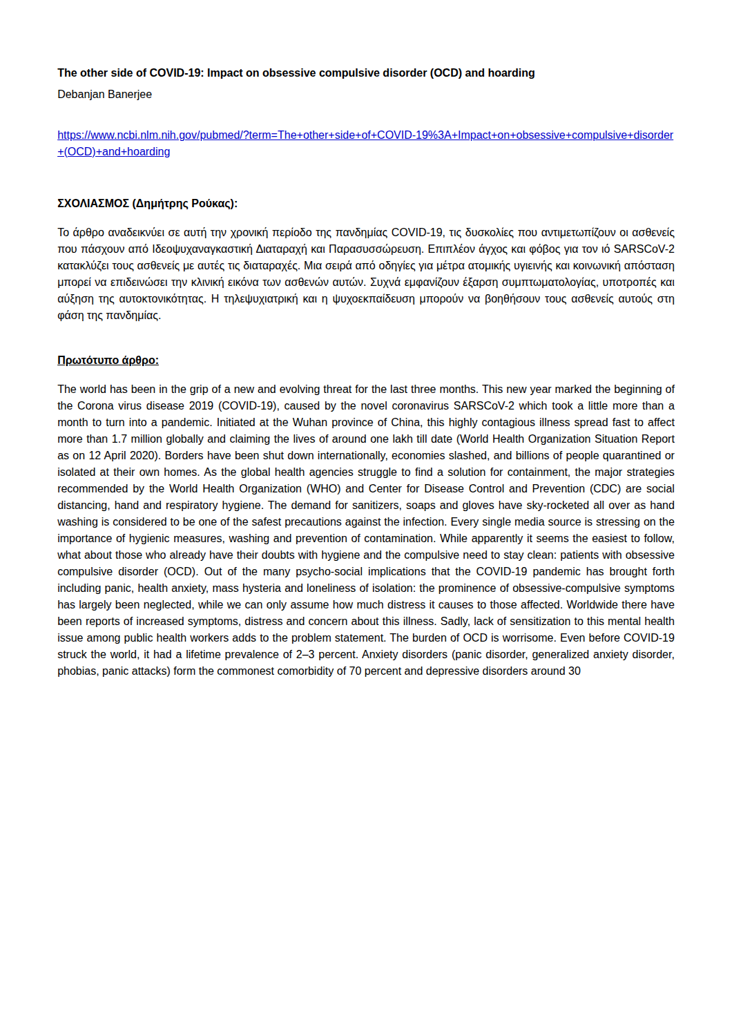The other side of COVID-19: Impact on obsessive compulsive disorder (OCD) and hoarding
Debanjan Banerjee
https://www.ncbi.nlm.nih.gov/pubmed/?term=The+other+side+of+COVID-19%3A+Impact+on+obsessive+compulsive+disorder+(OCD)+and+hoarding
ΣΧΟΛΙΑΣΜΟΣ (Δημήτρης Ρούκας):
Το άρθρο αναδεικνύει σε αυτή την χρονική περίοδο της πανδημίας COVID-19, τις δυσκολίες που αντιμετωπίζουν οι ασθενείς που πάσχουν από Ιδεοψυχαναγκαστική Διαταραχή και Παρασυσσώρευση. Επιπλέον άγχος και φόβος για τον ιό SARSCoV-2 κατακλύζει τους ασθενείς με αυτές τις διαταραχές. Μια σειρά από οδηγίες για μέτρα ατομικής υγιεινής και κοινωνική απόσταση μπορεί να επιδεινώσει την κλινική εικόνα των ασθενών αυτών. Συχνά εμφανίζουν έξαρση συμπτωματολογίας, υποτροπές και αύξηση της αυτοκτονικότητας. Η τηλεψυχιατρική και η ψυχοεκπαίδευση μπορούν να βοηθήσουν τους ασθενείς αυτούς στη φάση της πανδημίας.
Πρωτότυπο άρθρο:
The world has been in the grip of a new and evolving threat for the last three months. This new year marked the beginning of the Corona virus disease 2019 (COVID-19), caused by the novel coronavirus SARSCoV-2 which took a little more than a month to turn into a pandemic. Initiated at the Wuhan province of China, this highly contagious illness spread fast to affect more than 1.7 million globally and claiming the lives of around one lakh till date (World Health Organization Situation Report as on 12 April 2020). Borders have been shut down internationally, economies slashed, and billions of people quarantined or isolated at their own homes. As the global health agencies struggle to find a solution for containment, the major strategies recommended by the World Health Organization (WHO) and Center for Disease Control and Prevention (CDC) are social distancing, hand and respiratory hygiene. The demand for sanitizers, soaps and gloves have sky-rocketed all over as hand washing is considered to be one of the safest precautions against the infection. Every single media source is stressing on the importance of hygienic measures, washing and prevention of contamination. While apparently it seems the easiest to follow, what about those who already have their doubts with hygiene and the compulsive need to stay clean: patients with obsessive compulsive disorder (OCD). Out of the many psycho-social implications that the COVID-19 pandemic has brought forth including panic, health anxiety, mass hysteria and loneliness of isolation: the prominence of obsessive-compulsive symptoms has largely been neglected, while we can only assume how much distress it causes to those affected. Worldwide there have been reports of increased symptoms, distress and concern about this illness. Sadly, lack of sensitization to this mental health issue among public health workers adds to the problem statement. The burden of OCD is worrisome. Even before COVID-19 struck the world, it had a lifetime prevalence of 2–3 percent. Anxiety disorders (panic disorder, generalized anxiety disorder, phobias, panic attacks) form the commonest comorbidity of 70 percent and depressive disorders around 30